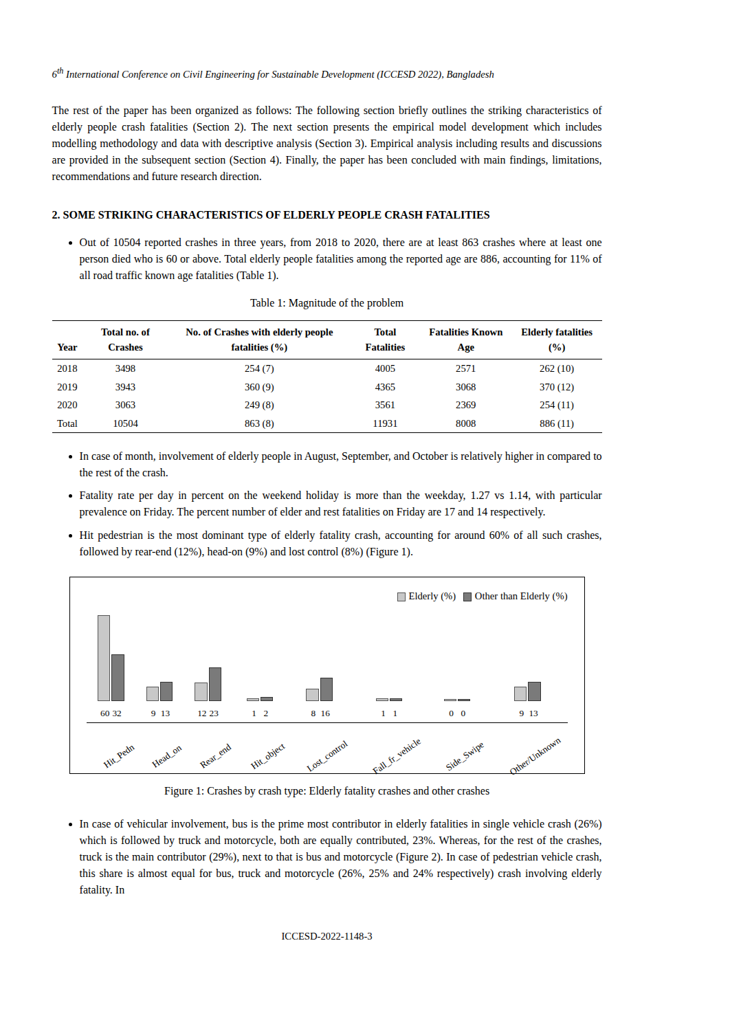6th International Conference on Civil Engineering for Sustainable Development (ICCESD 2022), Bangladesh
The rest of the paper has been organized as follows: The following section briefly outlines the striking characteristics of elderly people crash fatalities (Section 2). The next section presents the empirical model development which includes modelling methodology and data with descriptive analysis (Section 3). Empirical analysis including results and discussions are provided in the subsequent section (Section 4). Finally, the paper has been concluded with main findings, limitations, recommendations and future research direction.
2. Some Striking Characteristics of Elderly People Crash Fatalities
Out of 10504 reported crashes in three years, from 2018 to 2020, there are at least 863 crashes where at least one person died who is 60 or above. Total elderly people fatalities among the reported age are 886, accounting for 11% of all road traffic known age fatalities (Table 1).
Table 1: Magnitude of the problem
| Year | Total no. of Crashes | No. of Crashes with elderly people fatalities (%) | Total Fatalities | Fatalities Known Age | Elderly fatalities (%) |
| --- | --- | --- | --- | --- | --- |
| 2018 | 3498 | 254 (7) | 4005 | 2571 | 262 (10) |
| 2019 | 3943 | 360 (9) | 4365 | 3068 | 370 (12) |
| 2020 | 3063 | 249 (8) | 3561 | 2369 | 254 (11) |
| Total | 10504 | 863 (8) | 11931 | 8008 | 886 (11) |
In case of month, involvement of elderly people in August, September, and October is relatively higher in compared to the rest of the crash.
Fatality rate per day in percent on the weekend holiday is more than the weekday, 1.27 vs 1.14, with particular prevalence on Friday. The percent number of elder and rest fatalities on Friday are 17 and 14 respectively.
Hit pedestrian is the most dominant type of elderly fatality crash, accounting for around 60% of all such crashes, followed by rear-end (12%), head-on (9%) and lost control (8%) (Figure 1).
Elderly (%) Other than Elderly (%)
| 60 32 | 9 13 | 12 23 | 1 2 | 8 16 | 1 1 | 0 0 | 9 13 |
| Hit_Pedn | Head_on | Rear_end | Hit_object | Lost_control | Fall_fr_vehicle | Side_Swipe | Other/Unknown |
Figure 1: Crashes by crash type: Elderly fatality crashes and other crashes
In case of vehicular involvement, bus is the prime most contributor in elderly fatalities in single vehicle crash (26%) which is followed by truck and motorcycle, both are equally contributed, 23%. Whereas, for the rest of the crashes, truck is the main contributor (29%), next to that is bus and motorcycle (Figure 2). In case of pedestrian vehicle crash, this share is almost equal for bus, truck and motorcycle (26%, 25% and 24% respectively) crash involving elderly fatality. In
ICCESD-2022-1148-3